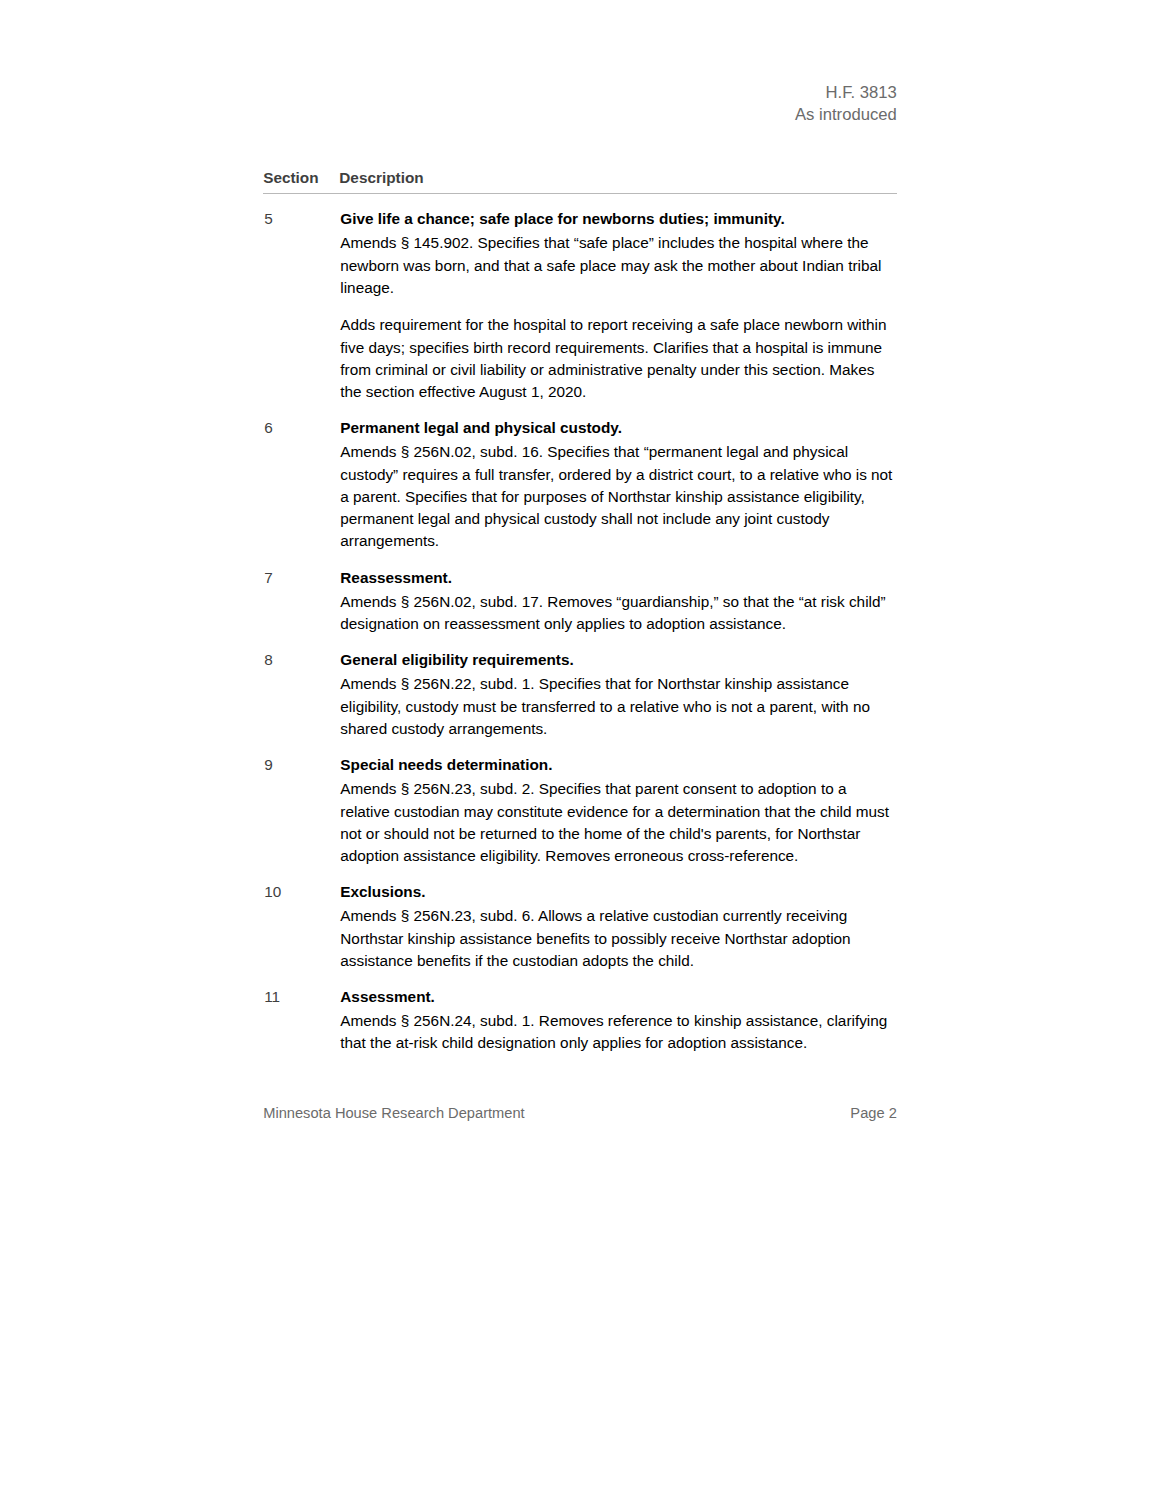H.F. 3813
As introduced
| Section | Description |
| --- | --- |
| 5 | Give life a chance; safe place for newborns duties; immunity. Amends § 145.902. Specifies that “safe place” includes the hospital where the newborn was born, and that a safe place may ask the mother about Indian tribal lineage. Adds requirement for the hospital to report receiving a safe place newborn within five days; specifies birth record requirements. Clarifies that a hospital is immune from criminal or civil liability or administrative penalty under this section. Makes the section effective August 1, 2020. |
| 6 | Permanent legal and physical custody. Amends § 256N.02, subd. 16. Specifies that “permanent legal and physical custody” requires a full transfer, ordered by a district court, to a relative who is not a parent. Specifies that for purposes of Northstar kinship assistance eligibility, permanent legal and physical custody shall not include any joint custody arrangements. |
| 7 | Reassessment. Amends § 256N.02, subd. 17. Removes “guardianship,” so that the “at risk child” designation on reassessment only applies to adoption assistance. |
| 8 | General eligibility requirements. Amends § 256N.22, subd. 1. Specifies that for Northstar kinship assistance eligibility, custody must be transferred to a relative who is not a parent, with no shared custody arrangements. |
| 9 | Special needs determination. Amends § 256N.23, subd. 2. Specifies that parent consent to adoption to a relative custodian may constitute evidence for a determination that the child must not or should not be returned to the home of the child's parents, for Northstar adoption assistance eligibility. Removes erroneous cross-reference. |
| 10 | Exclusions. Amends § 256N.23, subd. 6. Allows a relative custodian currently receiving Northstar kinship assistance benefits to possibly receive Northstar adoption assistance benefits if the custodian adopts the child. |
| 11 | Assessment. Amends § 256N.24, subd. 1. Removes reference to kinship assistance, clarifying that the at-risk child designation only applies for adoption assistance. |
Minnesota House Research Department
Page 2